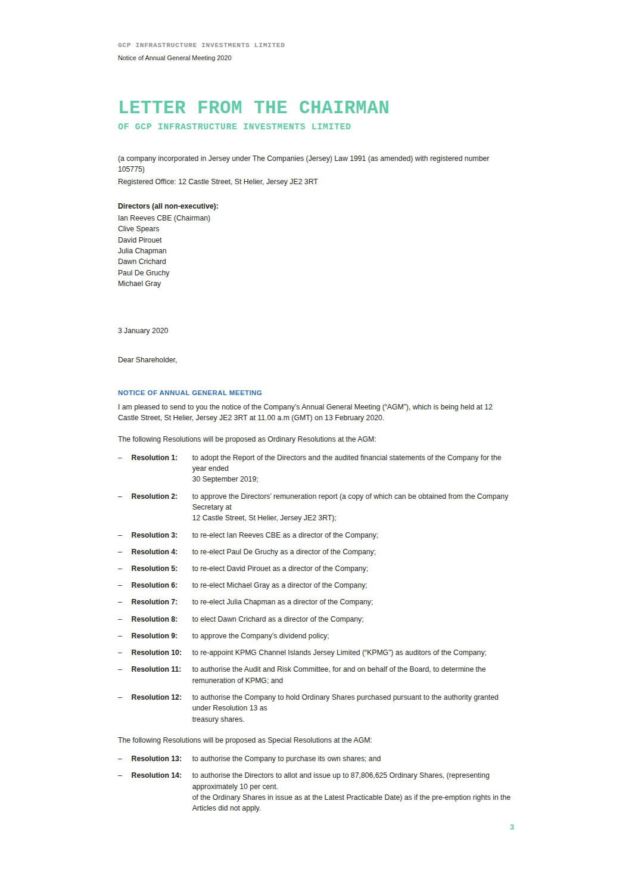GCP INFRASTRUCTURE INVESTMENTS LIMITED
Notice of Annual General Meeting 2020
LETTER FROM THE CHAIRMAN
OF GCP INFRASTRUCTURE INVESTMENTS LIMITED
(a company incorporated in Jersey under The Companies (Jersey) Law 1991 (as amended) with registered number 105775)
Registered Office: 12 Castle Street, St Helier, Jersey JE2 3RT
Directors (all non-executive):
Ian Reeves CBE (Chairman)
Clive Spears
David Pirouet
Julia Chapman
Dawn Crichard
Paul De Gruchy
Michael Gray
3 January 2020
Dear Shareholder,
Notice of Annual General Meeting
I am pleased to send to you the notice of the Company’s Annual General Meeting (“AGM”), which is being held at 12 Castle Street, St Helier, Jersey JE2 3RT at 11.00 a.m (GMT) on 13 February 2020.
The following Resolutions will be proposed as Ordinary Resolutions at the AGM:
– Resolution 1: to adopt the Report of the Directors and the audited financial statements of the Company for the year ended30 September 2019;
– Resolution 2: to approve the Directors’ remuneration report (a copy of which can be obtained from the Company Secretary at12 Castle Street, St Helier, Jersey JE2 3RT);
– Resolution 3: to re-elect Ian Reeves CBE as a director of the Company;
– Resolution 4: to re-elect Paul De Gruchy as a director of the Company;
– Resolution 5: to re-elect David Pirouet as a director of the Company;
– Resolution 6: to re-elect Michael Gray as a director of the Company;
– Resolution 7: to re-elect Julia Chapman as a director of the Company;
– Resolution 8: to elect Dawn Crichard as a director of the Company;
– Resolution 9: to approve the Company’s dividend policy;
– Resolution 10: to re-appoint KPMG Channel Islands Jersey Limited (“KPMG”) as auditors of the Company;
– Resolution 11: to authorise the Audit and Risk Committee, for and on behalf of the Board, to determine the remuneration of KPMG; and
– Resolution 12: to authorise the Company to hold Ordinary Shares purchased pursuant to the authority granted under Resolution 13 astreasury shares.
The following Resolutions will be proposed as Special Resolutions at the AGM:
– Resolution 13: to authorise the Company to purchase its own shares; and
– Resolution 14: to authorise the Directors to allot and issue up to 87,806,625 Ordinary Shares, (representing approximately 10 per cent.of the Ordinary Shares in issue as at the Latest Practicable Date) as if the pre-emption rights in the Articles did not apply.
3